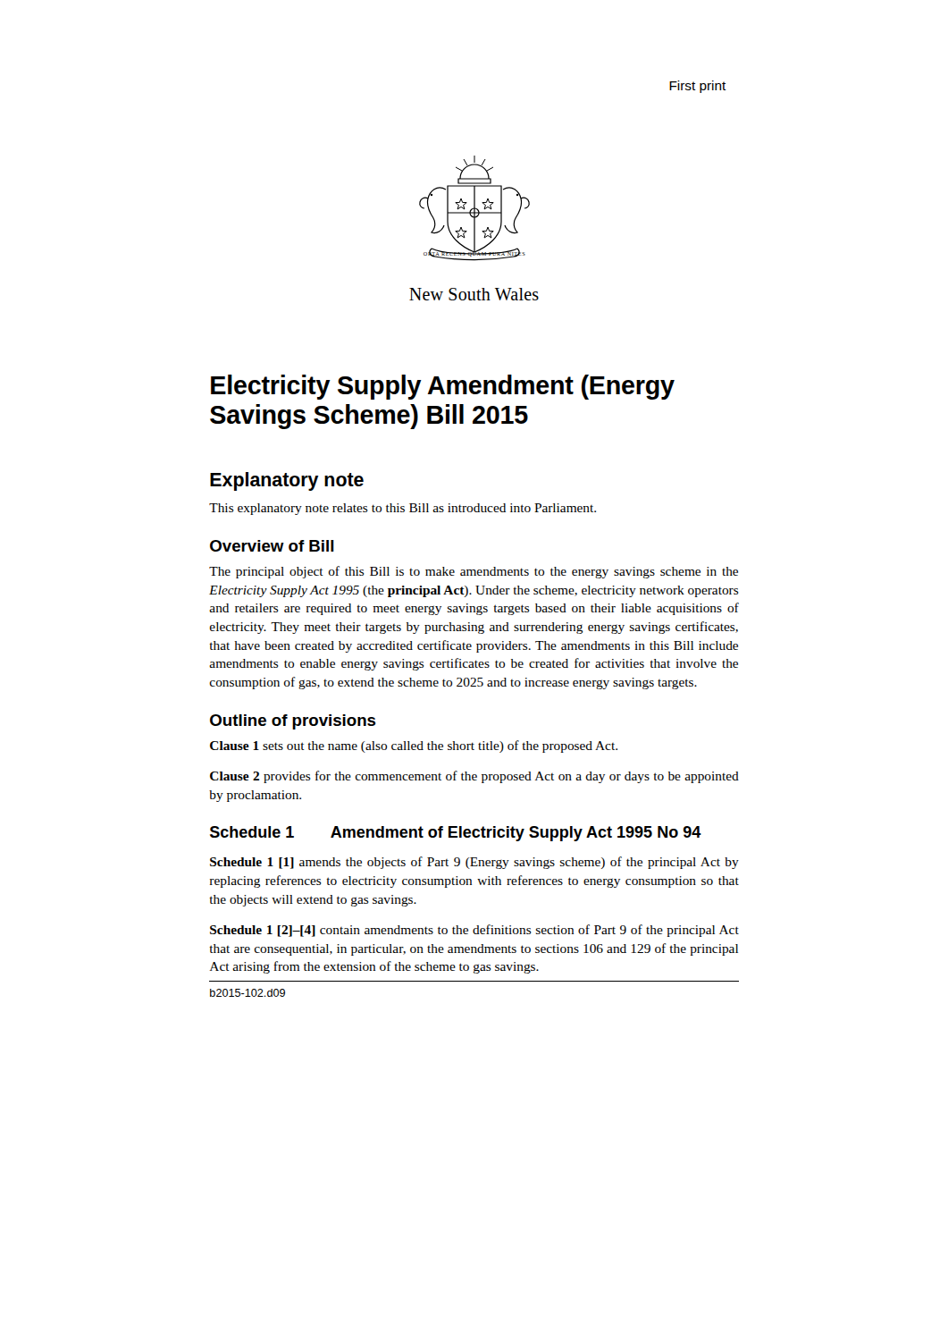First print
ORTA RECENS QUAM PURA NITES
New South Wales
Electricity Supply Amendment (Energy Savings Scheme) Bill 2015
Explanatory note
This explanatory note relates to this Bill as introduced into Parliament.
Overview of Bill
The principal object of this Bill is to make amendments to the energy savings scheme in the Electricity Supply Act 1995 (the principal Act). Under the scheme, electricity network operators and retailers are required to meet energy savings targets based on their liable acquisitions of electricity. They meet their targets by purchasing and surrendering energy savings certificates, that have been created by accredited certificate providers. The amendments in this Bill include amendments to enable energy savings certificates to be created for activities that involve the consumption of gas, to extend the scheme to 2025 and to increase energy savings targets.
Outline of provisions
Clause 1 sets out the name (also called the short title) of the proposed Act.
Clause 2 provides for the commencement of the proposed Act on a day or days to be appointed by proclamation.
Schedule 1 Amendment of Electricity Supply Act 1995 No 94
Schedule 1 [1] amends the objects of Part 9 (Energy savings scheme) of the principal Act by replacing references to electricity consumption with references to energy consumption so that the objects will extend to gas savings.
Schedule 1 [2]–[4] contain amendments to the definitions section of Part 9 of the principal Act that are consequential, in particular, on the amendments to sections 106 and 129 of the principal Act arising from the extension of the scheme to gas savings.
b2015-102.d09